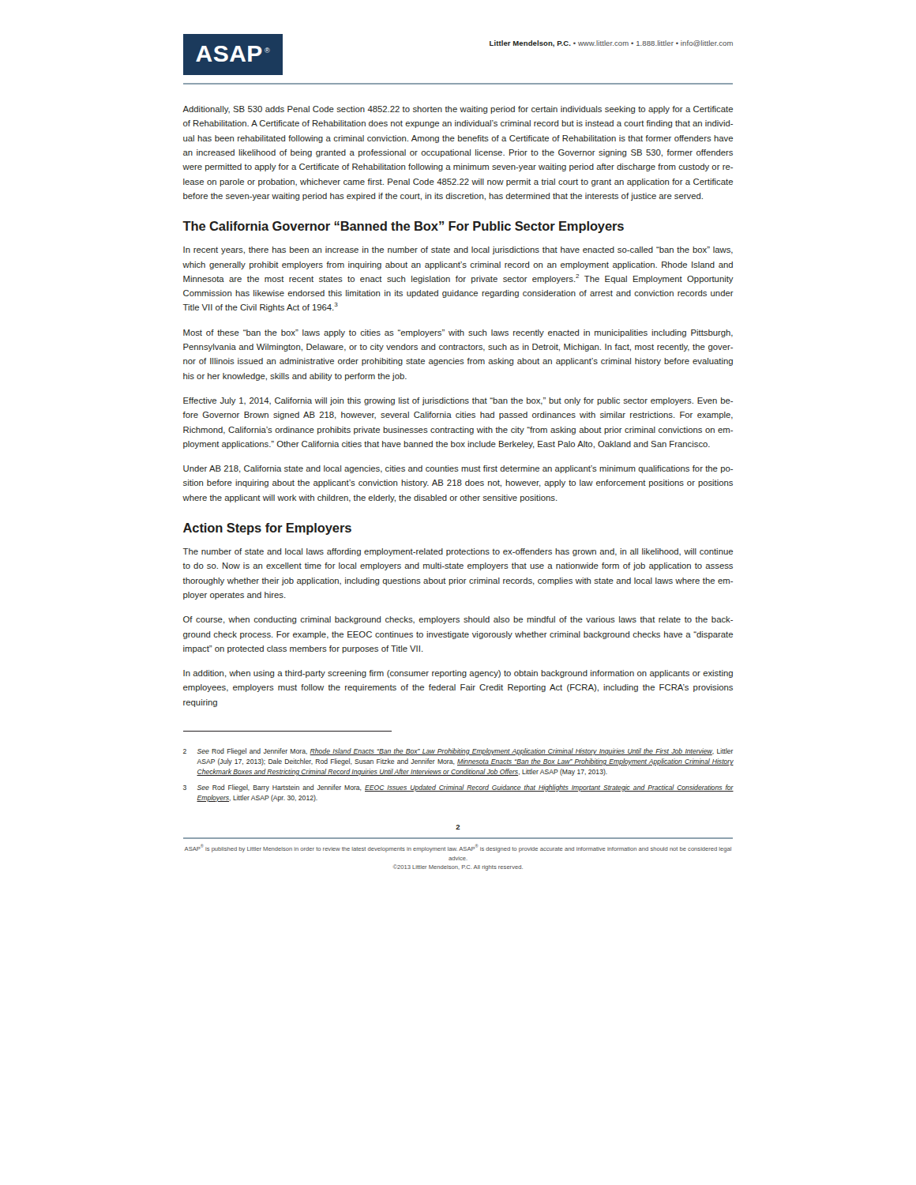ASAP®
Littler Mendelson, P.C. • www.littler.com • 1.888.littler • info@littler.com
Additionally, SB 530 adds Penal Code section 4852.22 to shorten the waiting period for certain individuals seeking to apply for a Certificate of Rehabilitation. A Certificate of Rehabilitation does not expunge an individual’s criminal record but is instead a court finding that an individual has been rehabilitated following a criminal conviction. Among the benefits of a Certificate of Rehabilitation is that former offenders have an increased likelihood of being granted a professional or occupational license. Prior to the Governor signing SB 530, former offenders were permitted to apply for a Certificate of Rehabilitation following a minimum seven-year waiting period after discharge from custody or release on parole or probation, whichever came first. Penal Code 4852.22 will now permit a trial court to grant an application for a Certificate before the seven-year waiting period has expired if the court, in its discretion, has determined that the interests of justice are served.
The California Governor “Banned the Box” For Public Sector Employers
In recent years, there has been an increase in the number of state and local jurisdictions that have enacted so-called “ban the box” laws, which generally prohibit employers from inquiring about an applicant’s criminal record on an employment application. Rhode Island and Minnesota are the most recent states to enact such legislation for private sector employers.2 The Equal Employment Opportunity Commission has likewise endorsed this limitation in its updated guidance regarding consideration of arrest and conviction records under Title VII of the Civil Rights Act of 1964.3
Most of these “ban the box” laws apply to cities as “employers” with such laws recently enacted in municipalities including Pittsburgh, Pennsylvania and Wilmington, Delaware, or to city vendors and contractors, such as in Detroit, Michigan. In fact, most recently, the governor of Illinois issued an administrative order prohibiting state agencies from asking about an applicant’s criminal history before evaluating his or her knowledge, skills and ability to perform the job.
Effective July 1, 2014, California will join this growing list of jurisdictions that “ban the box,” but only for public sector employers. Even before Governor Brown signed AB 218, however, several California cities had passed ordinances with similar restrictions. For example, Richmond, California’s ordinance prohibits private businesses contracting with the city “from asking about prior criminal convictions on employment applications.” Other California cities that have banned the box include Berkeley, East Palo Alto, Oakland and San Francisco.
Under AB 218, California state and local agencies, cities and counties must first determine an applicant’s minimum qualifications for the position before inquiring about the applicant’s conviction history. AB 218 does not, however, apply to law enforcement positions or positions where the applicant will work with children, the elderly, the disabled or other sensitive positions.
Action Steps for Employers
The number of state and local laws affording employment-related protections to ex-offenders has grown and, in all likelihood, will continue to do so. Now is an excellent time for local employers and multi-state employers that use a nationwide form of job application to assess thoroughly whether their job application, including questions about prior criminal records, complies with state and local laws where the employer operates and hires.
Of course, when conducting criminal background checks, employers should also be mindful of the various laws that relate to the background check process. For example, the EEOC continues to investigate vigorously whether criminal background checks have a “disparate impact” on protected class members for purposes of Title VII.
In addition, when using a third-party screening firm (consumer reporting agency) to obtain background information on applicants or existing employees, employers must follow the requirements of the federal Fair Credit Reporting Act (FCRA), including the FCRA’s provisions requiring
2
See Rod Fliegel and Jennifer Mora, Rhode Island Enacts “Ban the Box” Law Prohibiting Employment Application Criminal History Inquiries Until the First Job Interview, Littler ASAP (July 17, 2013); Dale Deitchler, Rod Fliegel, Susan Fitzke and Jennifer Mora, Minnesota Enacts “Ban the Box Law” Prohibiting Employment Application Criminal History Checkmark Boxes and Restricting Criminal Record Inquiries Until After Interviews or Conditional Job Offers, Littler ASAP (May 17, 2013).
3
See Rod Fliegel, Barry Hartstein and Jennifer Mora, EEOC Issues Updated Criminal Record Guidance that Highlights Important Strategic and Practical Considerations for Employers, Littler ASAP (Apr. 30, 2012).
2
ASAP® is published by Littler Mendelson in order to review the latest developments in employment law. ASAP® is designed to provide accurate and informative information and should not be considered legal advice.
©2013 Littler Mendelson, P.C. All rights reserved.